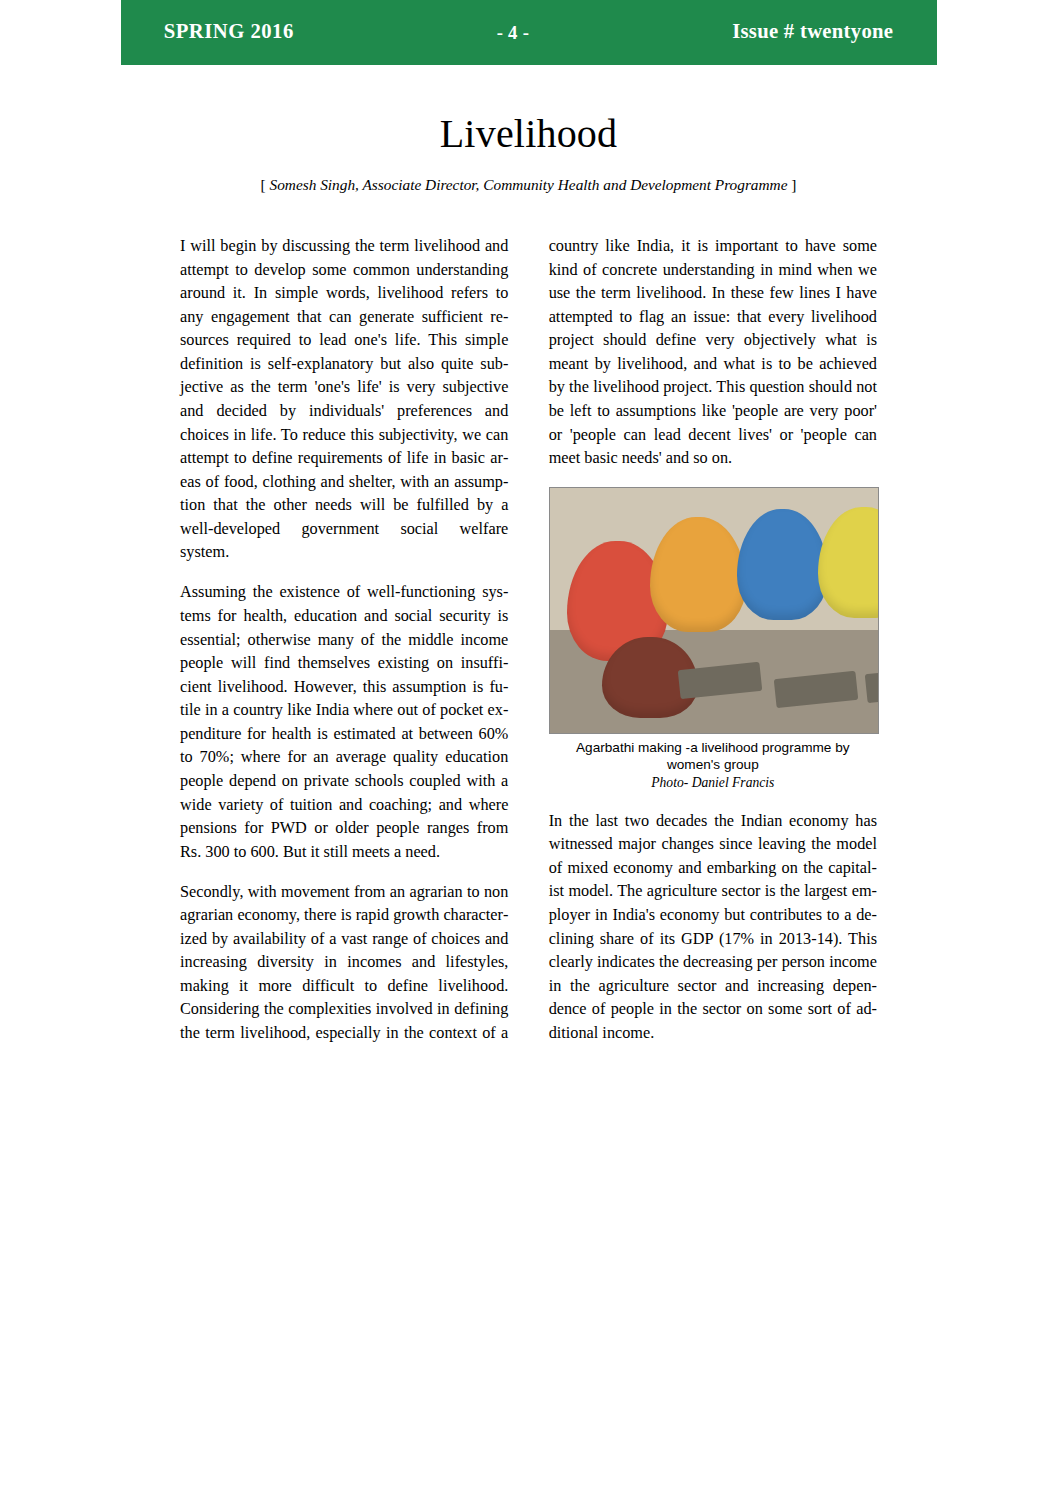Spring 2016
- 4 -
Issue # twentyone
Livelihood
[ Somesh Singh, Associate Director, Community Health and Development Programme ]
I will begin by discussing the term livelihood and attempt to develop some common understanding around it. In simple words, livelihood refers to any engagement that can generate sufficient resources required to lead one's life. This simple definition is self-explanatory but also quite subjective as the term 'one's life' is very subjective and decided by individuals' preferences and choices in life. To reduce this subjectivity, we can attempt to define requirements of life in basic areas of food, clothing and shelter, with an assumption that the other needs will be fulfilled by a well-developed government social welfare system.
Assuming the existence of well-functioning systems for health, education and social security is essential; otherwise many of the middle income people will find themselves existing on insufficient livelihood. However, this assumption is futile in a country like India where out of pocket expenditure for health is estimated at between 60% to 70%; where for an average quality education people depend on private schools coupled with a wide variety of tuition and coaching; and where pensions for PWD or older people ranges from Rs. 300 to 600. But it still meets a need.
Secondly, with movement from an agrarian to non agrarian economy, there is rapid growth characterized by availability of a vast range of choices and increasing diversity in incomes and lifestyles, making it more difficult to define livelihood. Considering the complexities involved in defining the term livelihood, especially in the context of a country like India, it is important to have some kind of concrete understanding in mind when we use the term livelihood. In these few lines I have attempted to flag an issue: that every livelihood project should define very objectively what is meant by livelihood, and what is to be achieved by the livelihood project. This question should not be left to assumptions like 'people are very poor' or 'people can lead decent lives' or 'people can meet basic needs' and so on.
Agarbathi making -a livelihood programme by women's group Photo- Daniel Francis
In the last two decades the Indian economy has witnessed major changes since leaving the model of mixed economy and embarking on the capitalist model. The agriculture sector is the largest employer in India's economy but contributes to a declining share of its GDP (17% in 2013-14). This clearly indicates the decreasing per person income in the agriculture sector and increasing dependence of people in the sector on some sort of additional income.